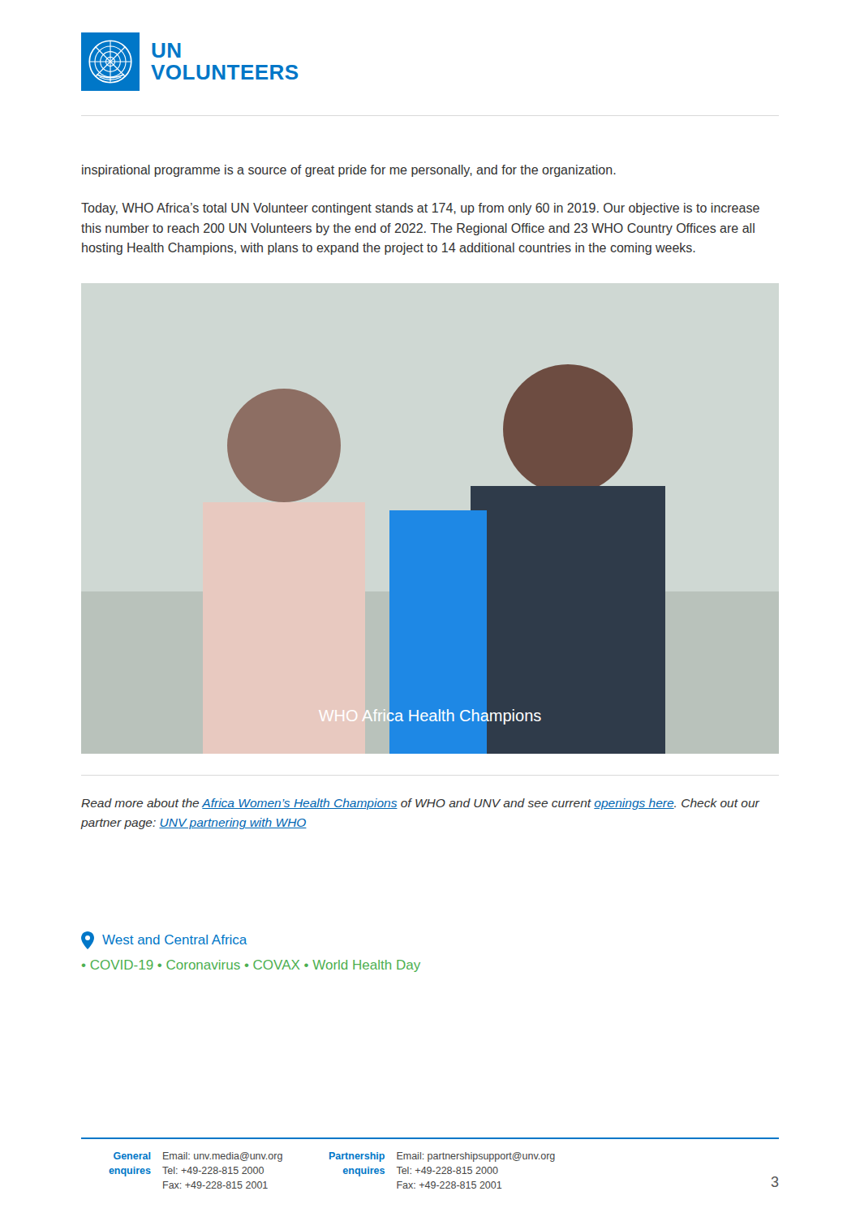UN VOLUNTEERS
inspirational programme is a source of great pride for me personally, and for the organization.
Today, WHO Africa’s total UN Volunteer contingent stands at 174, up from only 60 in 2019. Our objective is to increase this number to reach 200 UN Volunteers by the end of 2022. The Regional Office and 23 WHO Country Offices are all hosting Health Champions, with plans to expand the project to 14 additional countries in the coming weeks.
Read more about the Africa Women’s Health Champions of WHO and UNV and see current openings here. Check out our partner page: UNV partnering with WHO
West and Central Africa
• COVID-19 • Coronavirus • COVAX • World Health Day
General
enquires
Email: unv.media@unv.org
Tel: +49-228-815 2000
Fax: +49-228-815 2001
Partnership
enquires
Email: partnershipsupport@unv.org
Tel: +49-228-815 2000
Fax: +49-228-815 2001
3